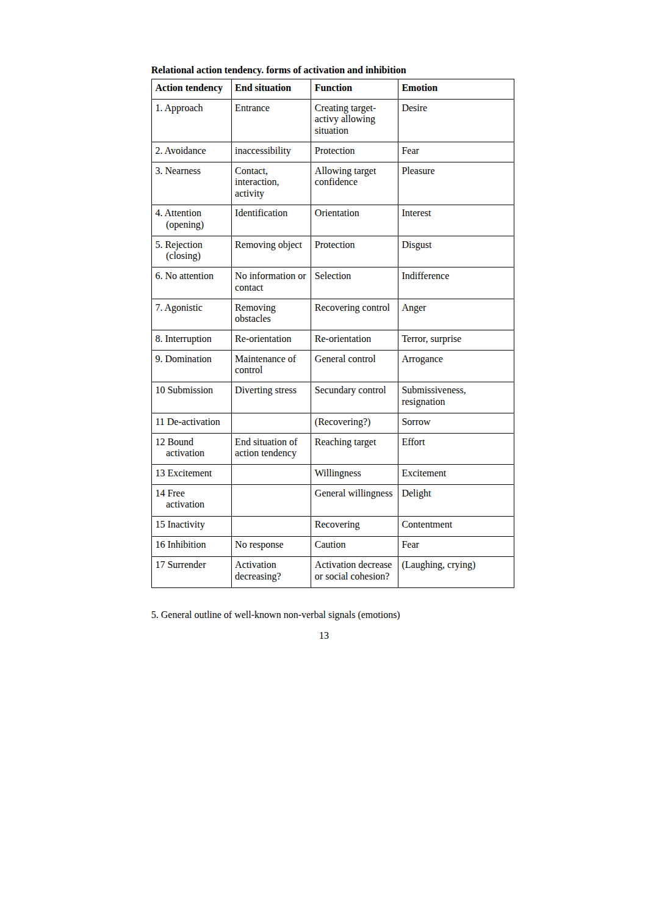Relational action tendency. forms of activation and inhibition
| Action tendency | End situation | Function | Emotion |
| --- | --- | --- | --- |
| 1. Approach | Entrance | Creating target-activy allowing situation | Desire |
| 2. Avoidance | inaccessibility | Protection | Fear |
| 3. Nearness | Contact, interaction, activity | Allowing target confidence | Pleasure |
| 4. Attention (opening) | Identification | Orientation | Interest |
| 5. Rejection (closing) | Removing object | Protection | Disgust |
| 6. No attention | No information or contact | Selection | Indifference |
| 7. Agonistic | Removing obstacles | Recovering control | Anger |
| 8. Interruption | Re-orientation | Re-orientation | Terror, surprise |
| 9. Domination | Maintenance of control | General control | Arrogance |
| 10 Submission | Diverting stress | Secundary control | Submissiveness, resignation |
| 11 De-activation | | (Recovering?) | Sorrow |
| 12 Bound activation | End situation of action tendency | Reaching target | Effort |
| 13 Excitement | | Willingness | Excitement |
| 14 Free activation | | General willingness | Delight |
| 15 Inactivity | | Recovering | Contentment |
| 16 Inhibition | No response | Caution | Fear |
| 17 Surrender | Activation decreasing? | Activation decrease or social cohesion? | (Laughing, crying) |
5. General outline of well-known non-verbal signals (emotions)
13